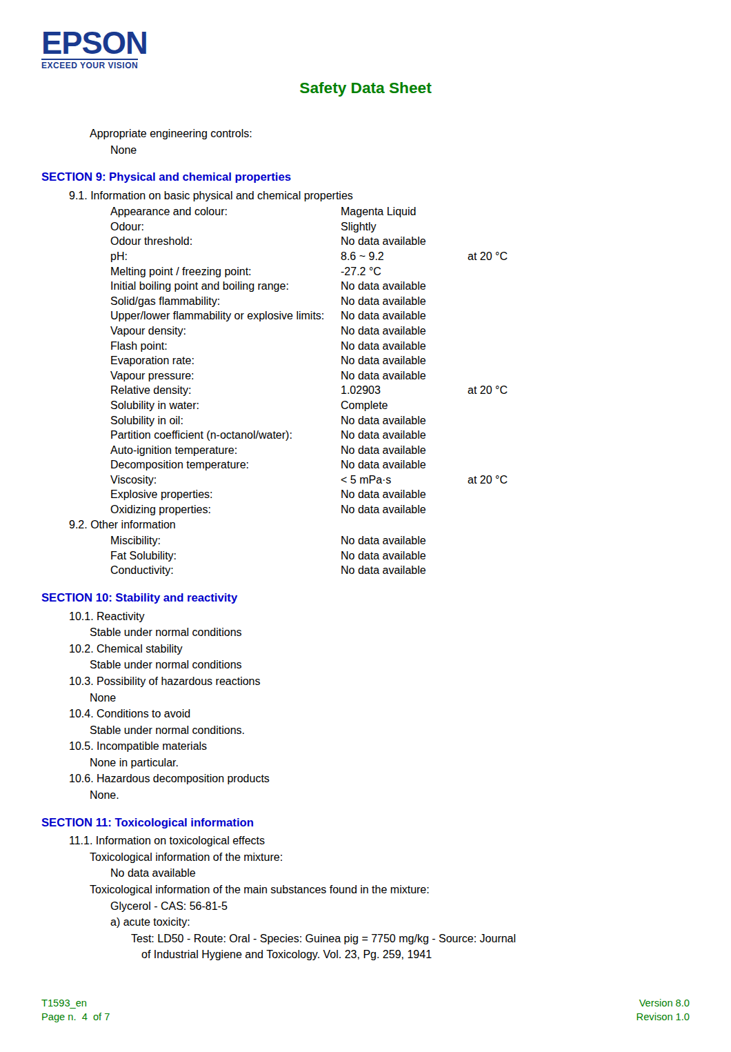EPSON
EXCEED YOUR VISION
Safety Data Sheet
Appropriate engineering controls:
None
SECTION 9: Physical and chemical properties
9.1. Information on basic physical and chemical properties
| Appearance and colour: | Magenta Liquid | |
| Odour: | Slightly | |
| Odour threshold: | No data available | |
| pH: | 8.6 ~ 9.2 | at 20 °C |
| Melting point / freezing point: | -27.2 °C | |
| Initial boiling point and boiling range: | No data available | |
| Solid/gas flammability: | No data available | |
| Upper/lower flammability or explosive limits: | No data available | |
| Vapour density: | No data available | |
| Flash point: | No data available | |
| Evaporation rate: | No data available | |
| Vapour pressure: | No data available | |
| Relative density: | 1.02903 | at 20 °C |
| Solubility in water: | Complete | |
| Solubility in oil: | No data available | |
| Partition coefficient (n-octanol/water): | No data available | |
| Auto-ignition temperature: | No data available | |
| Decomposition temperature: | No data available | |
| Viscosity: | < 5 mPa·s | at 20 °C |
| Explosive properties: | No data available | |
| Oxidizing properties: | No data available | |
9.2. Other information
| Miscibility: | No data available |
| Fat Solubility: | No data available |
| Conductivity: | No data available |
SECTION 10: Stability and reactivity
10.1. Reactivity
Stable under normal conditions
10.2. Chemical stability
Stable under normal conditions
10.3. Possibility of hazardous reactions
None
10.4. Conditions to avoid
Stable under normal conditions.
10.5. Incompatible materials
None in particular.
10.6. Hazardous decomposition products
None.
SECTION 11: Toxicological information
11.1. Information on toxicological effects
Toxicological information of the mixture:
No data available
Toxicological information of the main substances found in the mixture:
Glycerol - CAS: 56-81-5
a) acute toxicity:
Test: LD50 - Route: Oral - Species: Guinea pig = 7750 mg/kg - Source: Journal
of Industrial Hygiene and Toxicology. Vol. 23, Pg. 259, 1941
T1593_en
Page n. 4 of 7
Version 8.0
Revison 1.0